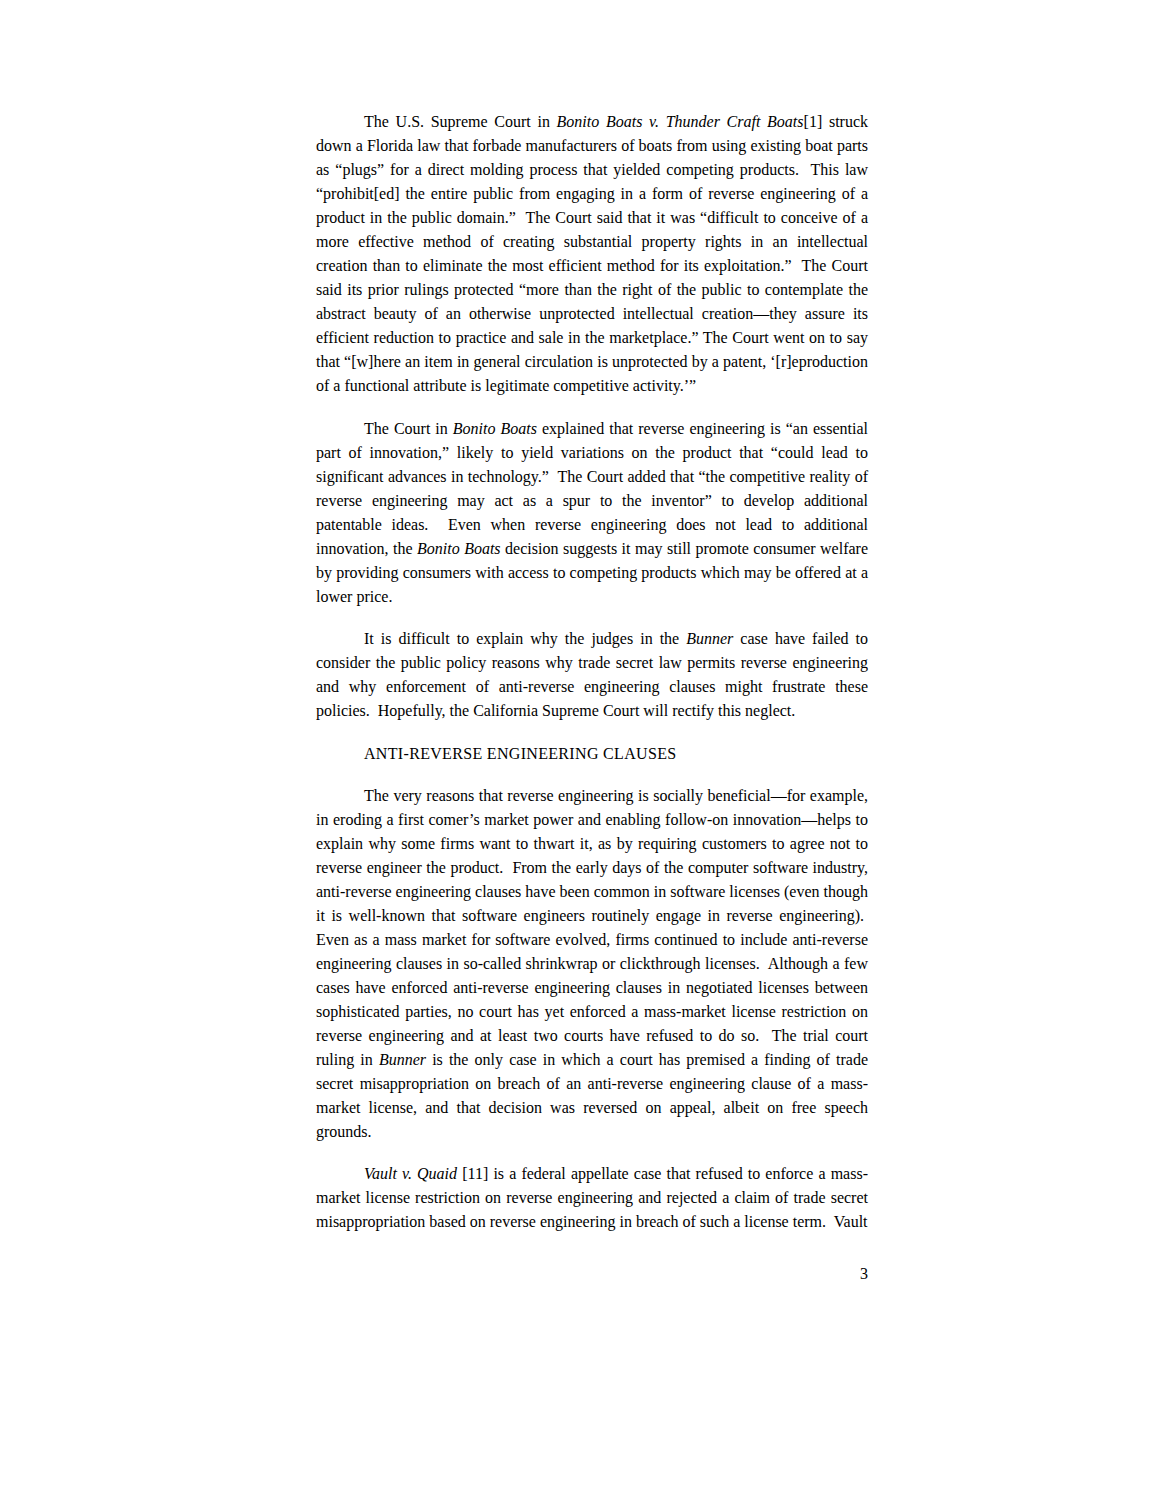The U.S. Supreme Court in Bonito Boats v. Thunder Craft Boats[1] struck down a Florida law that forbade manufacturers of boats from using existing boat parts as “plugs” for a direct molding process that yielded competing products. This law “prohibit[ed] the entire public from engaging in a form of reverse engineering of a product in the public domain.” The Court said that it was “difficult to conceive of a more effective method of creating substantial property rights in an intellectual creation than to eliminate the most efficient method for its exploitation.” The Court said its prior rulings protected “more than the right of the public to contemplate the abstract beauty of an otherwise unprotected intellectual creation—they assure its efficient reduction to practice and sale in the marketplace.” The Court went on to say that “[w]here an item in general circulation is unprotected by a patent, ‘[r]eproduction of a functional attribute is legitimate competitive activity.’”
The Court in Bonito Boats explained that reverse engineering is “an essential part of innovation,” likely to yield variations on the product that “could lead to significant advances in technology.” The Court added that “the competitive reality of reverse engineering may act as a spur to the inventor” to develop additional patentable ideas. Even when reverse engineering does not lead to additional innovation, the Bonito Boats decision suggests it may still promote consumer welfare by providing consumers with access to competing products which may be offered at a lower price.
It is difficult to explain why the judges in the Bunner case have failed to consider the public policy reasons why trade secret law permits reverse engineering and why enforcement of anti-reverse engineering clauses might frustrate these policies. Hopefully, the California Supreme Court will rectify this neglect.
ANTI-REVERSE ENGINEERING CLAUSES
The very reasons that reverse engineering is socially beneficial—for example, in eroding a first comer’s market power and enabling follow-on innovation—helps to explain why some firms want to thwart it, as by requiring customers to agree not to reverse engineer the product. From the early days of the computer software industry, anti-reverse engineering clauses have been common in software licenses (even though it is well-known that software engineers routinely engage in reverse engineering). Even as a mass market for software evolved, firms continued to include anti-reverse engineering clauses in so-called shrinkwrap or clickthrough licenses. Although a few cases have enforced anti-reverse engineering clauses in negotiated licenses between sophisticated parties, no court has yet enforced a mass-market license restriction on reverse engineering and at least two courts have refused to do so. The trial court ruling in Bunner is the only case in which a court has premised a finding of trade secret misappropriation on breach of an anti-reverse engineering clause of a mass-market license, and that decision was reversed on appeal, albeit on free speech grounds.
Vault v. Quaid [11] is a federal appellate case that refused to enforce a mass-market license restriction on reverse engineering and rejected a claim of trade secret misappropriation based on reverse engineering in breach of such a license term. Vault
3